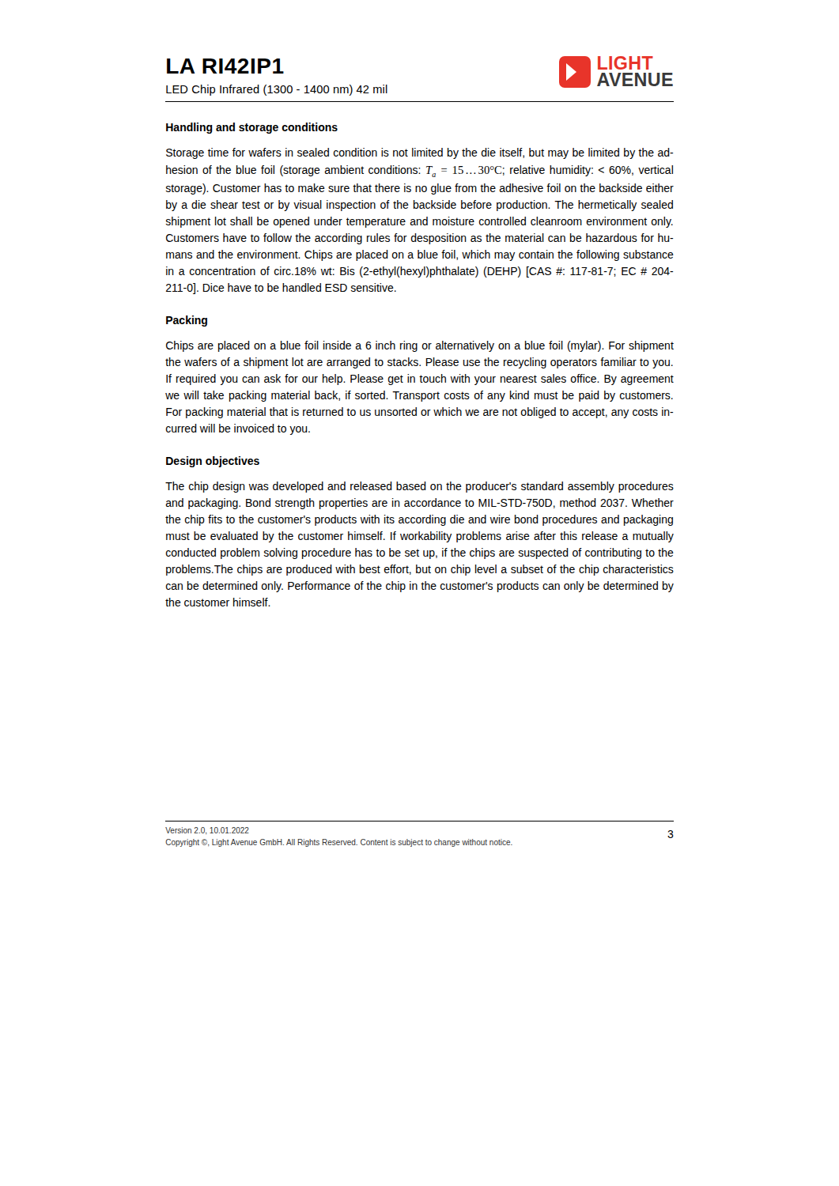LA RI42IP1
LED Chip Infrared (1300 - 1400 nm) 42 mil
LIGHT AVENUE
Handling and storage conditions
Storage time for wafers in sealed condition is not limited by the die itself, but may be limited by the adhesion of the blue foil (storage ambient conditions: Ta = 15  . . .  30°C; relative humidity: < 60%, vertical storage). Customer has to make sure that there is no glue from the adhesive foil on the backside either by a die shear test or by visual inspection of the backside before production. The hermetically sealed shipment lot shall be opened under temperature and moisture controlled cleanroom environment only. Customers have to follow the according rules for desposition as the material can be hazardous for humans and the environment. Chips are placed on a blue foil, which may contain the following substance in a concentration of circ.18% wt: Bis (2-ethyl(hexyl)phthalate) (DEHP) [CAS #: 117-81-7; EC # 204-211-0]. Dice have to be handled ESD sensitive.
Packing
Chips are placed on a blue foil inside a 6 inch ring or alternatively on a blue foil (mylar). For shipment the wafers of a shipment lot are arranged to stacks. Please use the recycling operators familiar to you. If required you can ask for our help. Please get in touch with your nearest sales office. By agreement we will take packing material back, if sorted. Transport costs of any kind must be paid by customers. For packing material that is returned to us unsorted or which we are not obliged to accept, any costs incurred will be invoiced to you.
Design objectives
The chip design was developed and released based on the producer's standard assembly procedures and packaging. Bond strength properties are in accordance to MIL-STD-750D, method 2037. Whether the chip fits to the customer's products with its according die and wire bond procedures and packaging must be evaluated by the customer himself. If workability problems arise after this release a mutually conducted problem solving procedure has to be set up, if the chips are suspected of contributing to the problems.The chips are produced with best effort, but on chip level a subset of the chip characteristics can be determined only. Performance of the chip in the customer's products can only be determined by the customer himself.
Version 2.0, 10.01.2022
Copyright ©, Light Avenue GmbH. All Rights Reserved. Content is subject to change without notice.
3